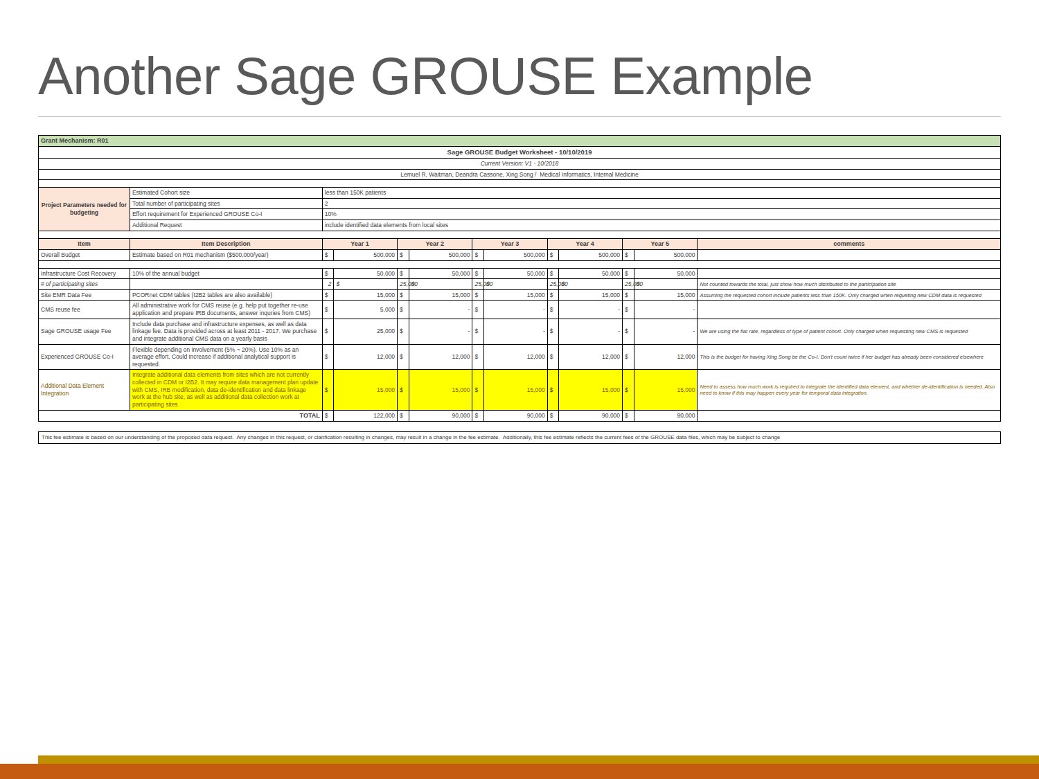Another Sage GROUSE Example
| Grant Mechanism: R01 |
| Sage GROUSE Budget Worksheet - 10/10/2019 |
| Current Version: V1 - 10/2018 |
| Lemuel R. Waitman, Deandra Cassone, Xing Song / Medical Informatics, Internal Medicine |
| Project Parameters needed for budgeting | Estimated Cohort size | less than 150K patients |
| Total number of participating sites | 2 |
| Effort requirement for Experienced GROUSE Co-I | 10% |
| Additional Request | include identified data elements from local sites |
| Item | Item Description | Year 1 | Year 2 | Year 3 | Year 4 | Year 5 | comments |
| Overall Budget | Estimate based on R01 mechanism ($500,000/year) | $ | 500,000 | $ | 500,000 | $ | 500,000 | $ | 500,000 | $ | 500,000 | |
| Infrastructure Cost Recovery | 10% of the annual budget | $ | 50,000 | $ | 50,000 | $ | 50,000 | $ | 50,000 | $ | 50,000 | |
| # of participating sites | | 2 | $ | 25,000 | $ | 25,000 | $ | 25,000 | $ | 25,000 | $ | Not counted towards the total, just show how much distributed to the participation site |
| Site EMR Data Fee | PCORnet CDM tables (I2B2 tables are also available) | $ | 15,000 | $ | 15,000 | $ | 15,000 | $ | 15,000 | $ | 15,000 | Assuming the requested cohort include patients less than 150K. Only charged when requeting new CDM data is requested |
| CMS reuse fee | All administrative work for CMS reuse (e.g. help put together re-use application and prepare IRB documents, answer inquries from CMS) | $ | 5,000 | $ | - | $ | - | $ | - | $ | - | |
| Sage GROUSE usage Fee | Include data purchase and infrastructure expenses, as well as data linkage fee. Data is provided across at least 2011 - 2017. We purchase and integrate additional CMS data on a yearly basis | $ | 25,000 | $ | - | $ | - | $ | - | $ | - | We are using the flat rate, regardless of type of patient cohort. Only charged when requesting new CMS is requested |
| Experienced GROUSE Co-I | Flexible depending on involvement (5% ~ 20%). Use 10% as an average effort. Could increase if additional analytical support is requested. | $ | 12,000 | $ | 12,000 | $ | 12,000 | $ | 12,000 | $ | 12,000 | This is the budget for having Xing Song be the Co-I. Don't count twice if her budget has already been considered elsewhere |
| Additional Data Element Integration | Integrate additional data elements from sites which are not currently collected in CDM or I2B2. It may require data management plan update with CMS, IRB modification, data de-identification and data linkage work at the hub site, as well as additional data collection work at participating sites | $ | 15,000 | $ | 15,000 | $ | 15,000 | $ | 15,000 | $ | 15,000 | Need to assess how much work is required to integrate the identified data element, and whether de-identification is needed. Also need to know if this may happen every year for temporal data integration. |
| TOTAL | $ | 122,000 | $ | 90,000 | $ | 90,000 | $ | 90,000 | $ | 90,000 | |
This fee estimate is based on our understanding of the proposed data request. Any changes in this request, or clarification resulting in changes, may result in a change in the fee estimate. Additionally, this fee estimate reflects the current fees of the GROUSE data files, which may be subject to change